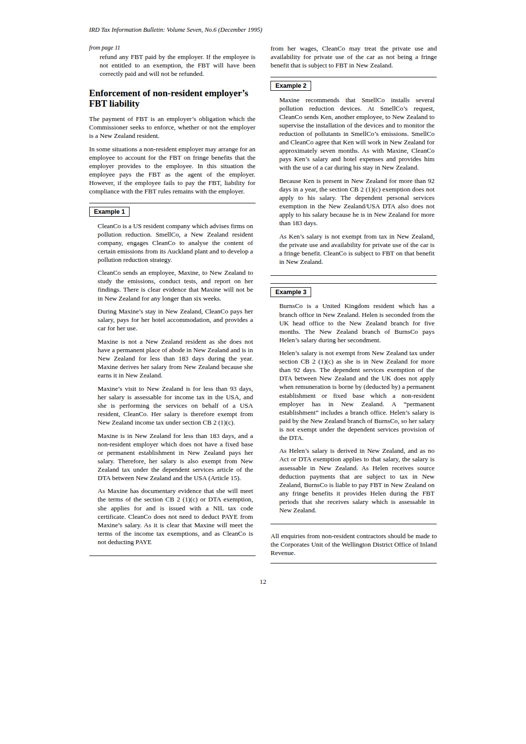IRD Tax Information Bulletin: Volume Seven, No.6 (December 1995)
from page 11
refund any FBT paid by the employer. If the employee is not entitled to an exemption, the FBT will have been correctly paid and will not be refunded.
Enforcement of non-resident employer’s FBT liability
The payment of FBT is an employer’s obligation which the Commissioner seeks to enforce, whether or not the employer is a New Zealand resident.
In some situations a non-resident employer may arrange for an employee to account for the FBT on fringe benefits that the employer provides to the employee. In this situation the employee pays the FBT as the agent of the employer. However, if the employee fails to pay the FBT, liability for compliance with the FBT rules remains with the employer.
Example 1
CleanCo is a US resident company which advises firms on pollution reduction. SmellCo, a New Zealand resident company, engages CleanCo to analyse the content of certain emissions from its Auckland plant and to develop a pollution reduction strategy.
CleanCo sends an employee, Maxine, to New Zealand to study the emissions, conduct tests, and report on her findings. There is clear evidence that Maxine will not be in New Zealand for any longer than six weeks.
During Maxine’s stay in New Zealand, CleanCo pays her salary, pays for her hotel accommodation, and provides a car for her use.
Maxine is not a New Zealand resident as she does not have a permanent place of abode in New Zealand and is in New Zealand for less than 183 days during the year. Maxine derives her salary from New Zealand because she earns it in New Zealand.
Maxine’s visit to New Zealand is for less than 93 days, her salary is assessable for income tax in the USA, and she is performing the services on behalf of a USA resident, CleanCo. Her salary is therefore exempt from New Zealand income tax under section CB 2 (1)(c).
Maxine is in New Zealand for less than 183 days, and a non-resident employer which does not have a fixed base or permanent establishment in New Zealand pays her salary. Therefore, her salary is also exempt from New Zealand tax under the dependent services article of the DTA between New Zealand and the USA (Article 15).
As Maxine has documentary evidence that she will meet the terms of the section CB 2 (1)(c) or DTA exemption, she applies for and is issued with a NIL tax code certificate. CleanCo does not need to deduct PAYE from Maxine’s salary. As it is clear that Maxine will meet the terms of the income tax exemptions, and as CleanCo is not deducting PAYE
from her wages, CleanCo may treat the private use and availability for private use of the car as not being a fringe benefit that is subject to FBT in New Zealand.
Example 2
Maxine recommends that SmellCo installs several pollution reduction devices. At SmellCo’s request, CleanCo sends Ken, another employee, to New Zealand to supervise the installation of the devices and to monitor the reduction of pollutants in SmellCo’s emissions. SmellCo and CleanCo agree that Ken will work in New Zealand for approximately seven months. As with Maxine, CleanCo pays Ken’s salary and hotel expenses and provides him with the use of a car during his stay in New Zealand.
Because Ken is present in New Zealand for more than 92 days in a year, the section CB 2 (1)(c) exemption does not apply to his salary. The dependent personal services exemption in the New Zealand/USA DTA also does not apply to his salary because he is in New Zealand for more than 183 days.
As Ken’s salary is not exempt from tax in New Zealand, the private use and availability for private use of the car is a fringe benefit. CleanCo is subject to FBT on that benefit in New Zealand.
Example 3
BurnsCo is a United Kingdom resident which has a branch office in New Zealand. Helen is seconded from the UK head office to the New Zealand branch for five months. The New Zealand branch of BurnsCo pays Helen’s salary during her secondment.
Helen’s salary is not exempt from New Zealand tax under section CB 2 (1)(c) as she is in New Zealand for more than 92 days. The dependent services exemption of the DTA between New Zealand and the UK does not apply when remuneration is borne by (deducted by) a permanent establishment or fixed base which a non-resident employer has in New Zealand. A “permanent establishment” includes a branch office. Helen’s salary is paid by the New Zealand branch of BurnsCo, so her salary is not exempt under the dependent services provision of the DTA.
As Helen’s salary is derived in New Zealand, and as no Act or DTA exemption applies to that salary, the salary is assessable in New Zealand. As Helen receives source deduction payments that are subject to tax in New Zealand, BurnsCo is liable to pay FBT in New Zealand on any fringe benefits it provides Helen during the FBT periods that she receives salary which is assessable in New Zealand.
All enquiries from non-resident contractors should be made to the Corporates Unit of the Wellington District Office of Inland Revenue.
12